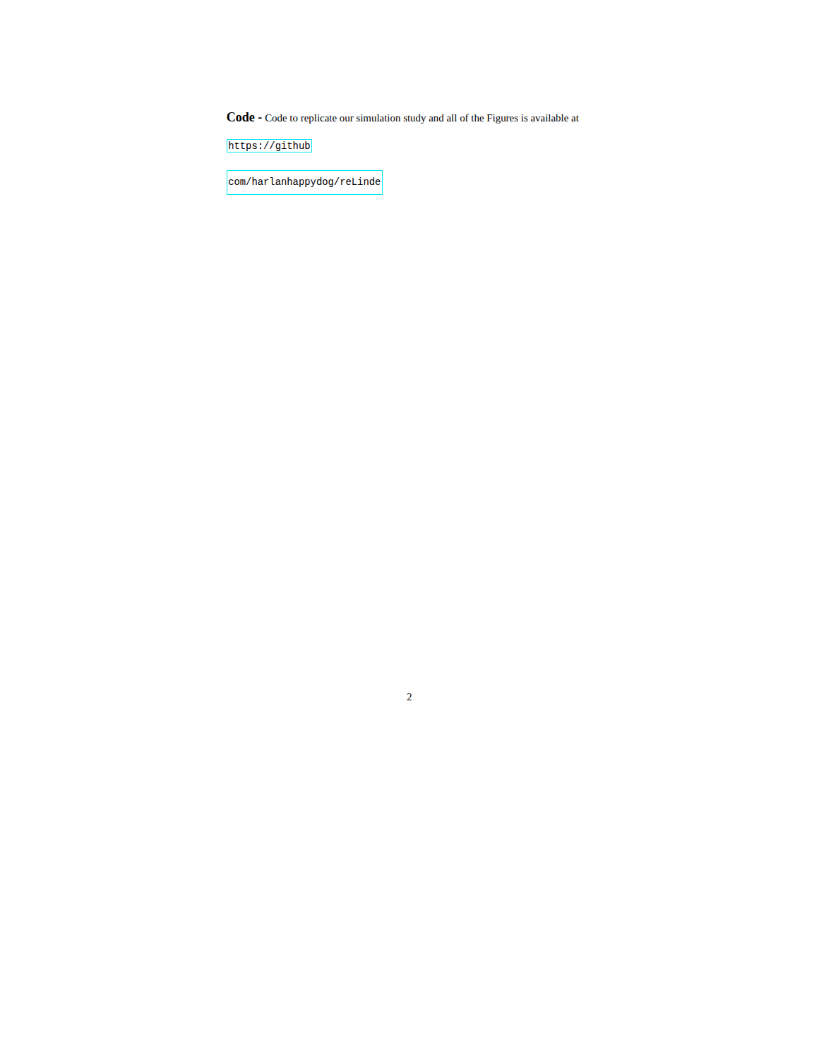Code - Code to replicate our simulation study and all of the Figures is available at https://github
com/harlanhappydog/reLinde
2